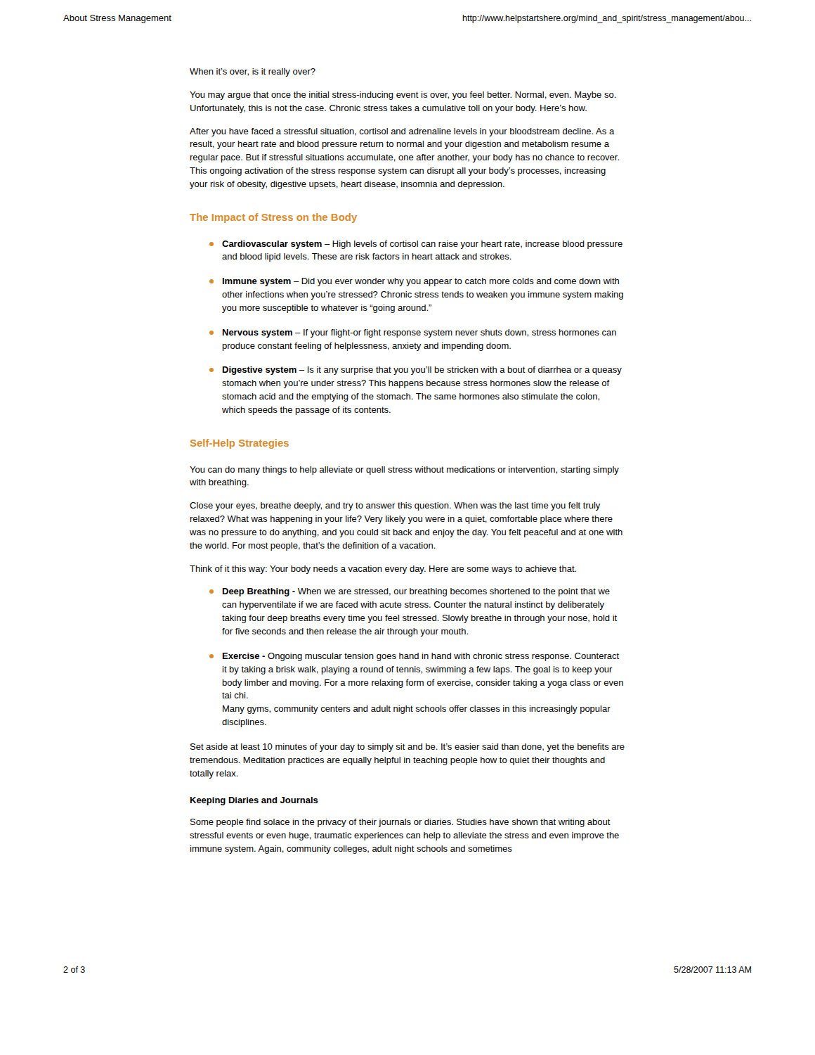About Stress Management
http://www.helpstartshere.org/mind_and_spirit/stress_management/abou...
When it’s over, is it really over?
You may argue that once the initial stress-inducing event is over, you feel better. Normal, even. Maybe so. Unfortunately, this is not the case. Chronic stress takes a cumulative toll on your body. Here’s how.
After you have faced a stressful situation, cortisol and adrenaline levels in your bloodstream decline. As a result, your heart rate and blood pressure return to normal and your digestion and metabolism resume a regular pace. But if stressful situations accumulate, one after another, your body has no chance to recover. This ongoing activation of the stress response system can disrupt all your body’s processes, increasing your risk of obesity, digestive upsets, heart disease, insomnia and depression.
The Impact of Stress on the Body
Cardiovascular system – High levels of cortisol can raise your heart rate, increase blood pressure and blood lipid levels. These are risk factors in heart attack and strokes.
Immune system – Did you ever wonder why you appear to catch more colds and come down with other infections when you’re stressed? Chronic stress tends to weaken you immune system making you more susceptible to whatever is “going around.”
Nervous system – If your flight-or fight response system never shuts down, stress hormones can produce constant feeling of helplessness, anxiety and impending doom.
Digestive system – Is it any surprise that you you’ll be stricken with a bout of diarrhea or a queasy stomach when you’re under stress? This happens because stress hormones slow the release of stomach acid and the emptying of the stomach. The same hormones also stimulate the colon, which speeds the passage of its contents.
Self-Help Strategies
You can do many things to help alleviate or quell stress without medications or intervention, starting simply with breathing.
Close your eyes, breathe deeply, and try to answer this question. When was the last time you felt truly relaxed? What was happening in your life? Very likely you were in a quiet, comfortable place where there was no pressure to do anything, and you could sit back and enjoy the day. You felt peaceful and at one with the world. For most people, that’s the definition of a vacation.
Think of it this way: Your body needs a vacation every day. Here are some ways to achieve that.
Deep Breathing - When we are stressed, our breathing becomes shortened to the point that we can hyperventilate if we are faced with acute stress. Counter the natural instinct by deliberately taking four deep breaths every time you feel stressed. Slowly breathe in through your nose, hold it for five seconds and then release the air through your mouth.
Exercise - Ongoing muscular tension goes hand in hand with chronic stress response. Counteract it by taking a brisk walk, playing a round of tennis, swimming a few laps. The goal is to keep your body limber and moving. For a more relaxing form of exercise, consider taking a yoga class or even tai chi.
Many gyms, community centers and adult night schools offer classes in this increasingly popular disciplines.
Set aside at least 10 minutes of your day to simply sit and be. It’s easier said than done, yet the benefits are tremendous. Meditation practices are equally helpful in teaching people how to quiet their thoughts and totally relax.
Keeping Diaries and Journals
Some people find solace in the privacy of their journals or diaries. Studies have shown that writing about stressful events or even huge, traumatic experiences can help to alleviate the stress and even improve the immune system. Again, community colleges, adult night schools and sometimes
2 of 3
5/28/2007 11:13 AM